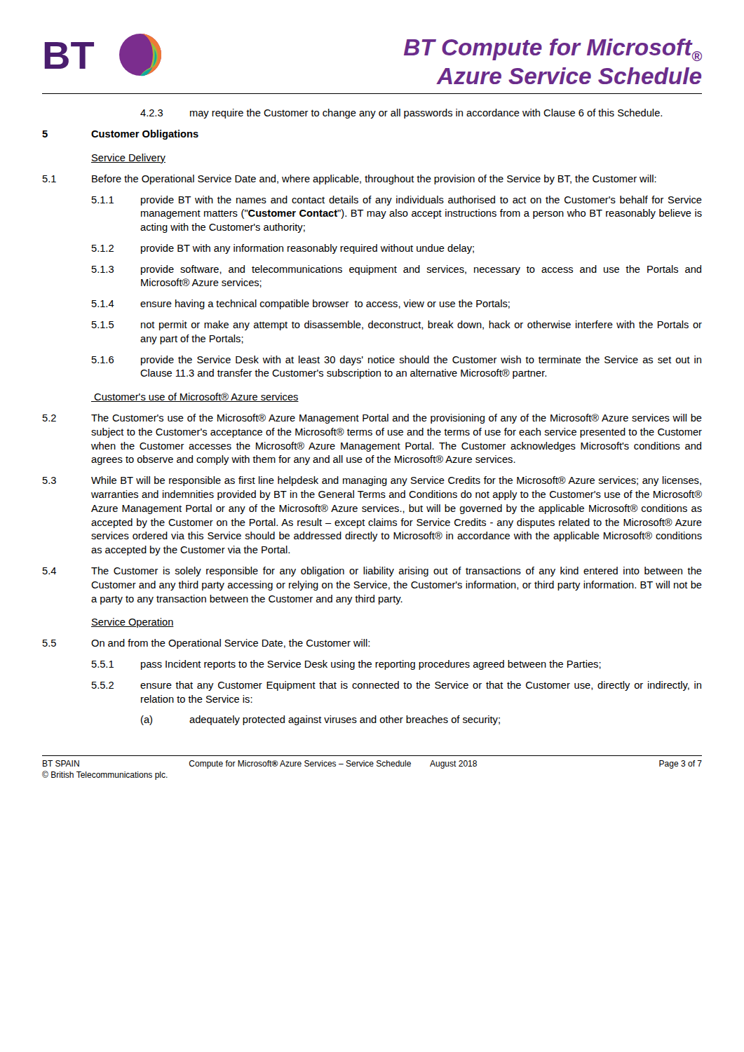BT
BT Compute for Microsoft®
Azure Service Schedule
4.2.3
may require the Customer to change any or all passwords in accordance with Clause 6 of this Schedule.
5
Customer Obligations
Service Delivery
5.1
Before the Operational Service Date and, where applicable, throughout the provision of the Service by BT, the Customer will:
5.1.1
provide BT with the names and contact details of any individuals authorised to act on the Customer's behalf for Service management matters ("Customer Contact"). BT may also accept instructions from a person who BT reasonably believe is acting with the Customer's authority;
5.1.2
provide BT with any information reasonably required without undue delay;
5.1.3
provide software, and telecommunications equipment and services, necessary to access and use the Portals and Microsoft® Azure services;
5.1.4
ensure having a technical compatible browser to access, view or use the Portals;
5.1.5
not permit or make any attempt to disassemble, deconstruct, break down, hack or otherwise interfere with the Portals or any part of the Portals;
5.1.6
provide the Service Desk with at least 30 days' notice should the Customer wish to terminate the Service as set out in Clause 11.3 and transfer the Customer's subscription to an alternative Microsoft® partner.
Customer's use of Microsoft® Azure services
5.2
The Customer's use of the Microsoft® Azure Management Portal and the provisioning of any of the Microsoft® Azure services will be subject to the Customer's acceptance of the Microsoft® terms of use and the terms of use for each service presented to the Customer when the Customer accesses the Microsoft® Azure Management Portal. The Customer acknowledges Microsoft's conditions and agrees to observe and comply with them for any and all use of the Microsoft® Azure services.
5.3
While BT will be responsible as first line helpdesk and managing any Service Credits for the Microsoft® Azure services; any licenses, warranties and indemnities provided by BT in the General Terms and Conditions do not apply to the Customer's use of the Microsoft® Azure Management Portal or any of the Microsoft® Azure services., but will be governed by the applicable Microsoft® conditions as accepted by the Customer on the Portal. As result – except claims for Service Credits - any disputes related to the Microsoft® Azure services ordered via this Service should be addressed directly to Microsoft® in accordance with the applicable Microsoft® conditions as accepted by the Customer via the Portal.
5.4
The Customer is solely responsible for any obligation or liability arising out of transactions of any kind entered into between the Customer and any third party accessing or relying on the Service, the Customer's information, or third party information. BT will not be a party to any transaction between the Customer and any third party.
Service Operation
5.5
On and from the Operational Service Date, the Customer will:
5.5.1
pass Incident reports to the Service Desk using the reporting procedures agreed between the Parties;
5.5.2
ensure that any Customer Equipment that is connected to the Service or that the Customer use, directly or indirectly, in relation to the Service is:
(a)
adequately protected against viruses and other breaches of security;
BT SPAIN
© British Telecommunications plc.
Compute for Microsoft® Azure Services – Service Schedule August 2018
Page 3 of 7